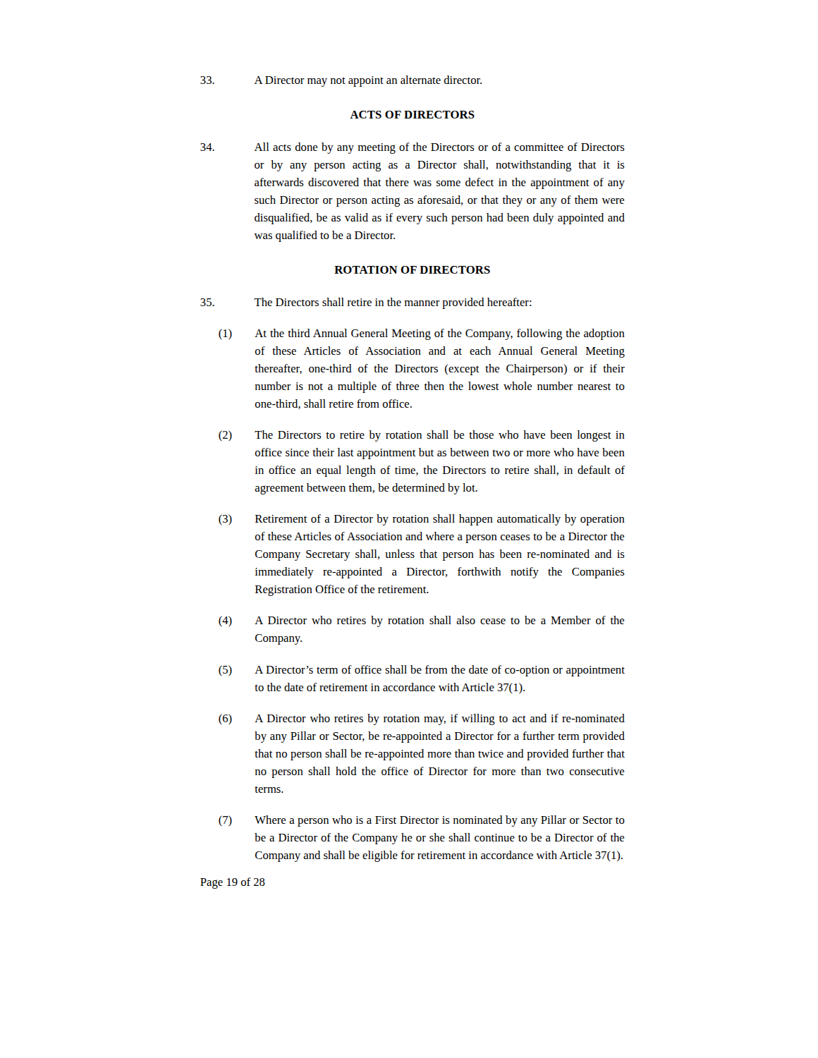33.
A Director may not appoint an alternate director.
ACTS OF DIRECTORS
34.
All acts done by any meeting of the Directors or of a committee of Directors or by any person acting as a Director shall, notwithstanding that it is afterwards discovered that there was some defect in the appointment of any such Director or person acting as aforesaid, or that they or any of them were disqualified, be as valid as if every such person had been duly appointed and was qualified to be a Director.
ROTATION OF DIRECTORS
35.
The Directors shall retire in the manner provided hereafter:
(1)
At the third Annual General Meeting of the Company, following the adoption of these Articles of Association and at each Annual General Meeting thereafter, one-third of the Directors (except the Chairperson) or if their number is not a multiple of three then the lowest whole number nearest to one-third, shall retire from office.
(2)
The Directors to retire by rotation shall be those who have been longest in office since their last appointment but as between two or more who have been in office an equal length of time, the Directors to retire shall, in default of agreement between them, be determined by lot.
(3)
Retirement of a Director by rotation shall happen automatically by operation of these Articles of Association and where a person ceases to be a Director the Company Secretary shall, unless that person has been re-nominated and is immediately re-appointed a Director, forthwith notify the Companies Registration Office of the retirement.
(4)
A Director who retires by rotation shall also cease to be a Member of the Company.
(5)
A Director’s term of office shall be from the date of co-option or appointment to the date of retirement in accordance with Article 37(1).
(6)
A Director who retires by rotation may, if willing to act and if re-nominated by any Pillar or Sector, be re-appointed a Director for a further term provided that no person shall be re-appointed more than twice and provided further that no person shall hold the office of Director for more than two consecutive terms.
(7)
Where a person who is a First Director is nominated by any Pillar or Sector to be a Director of the Company he or she shall continue to be a Director of the Company and shall be eligible for retirement in accordance with Article 37(1).
Page 19 of 28